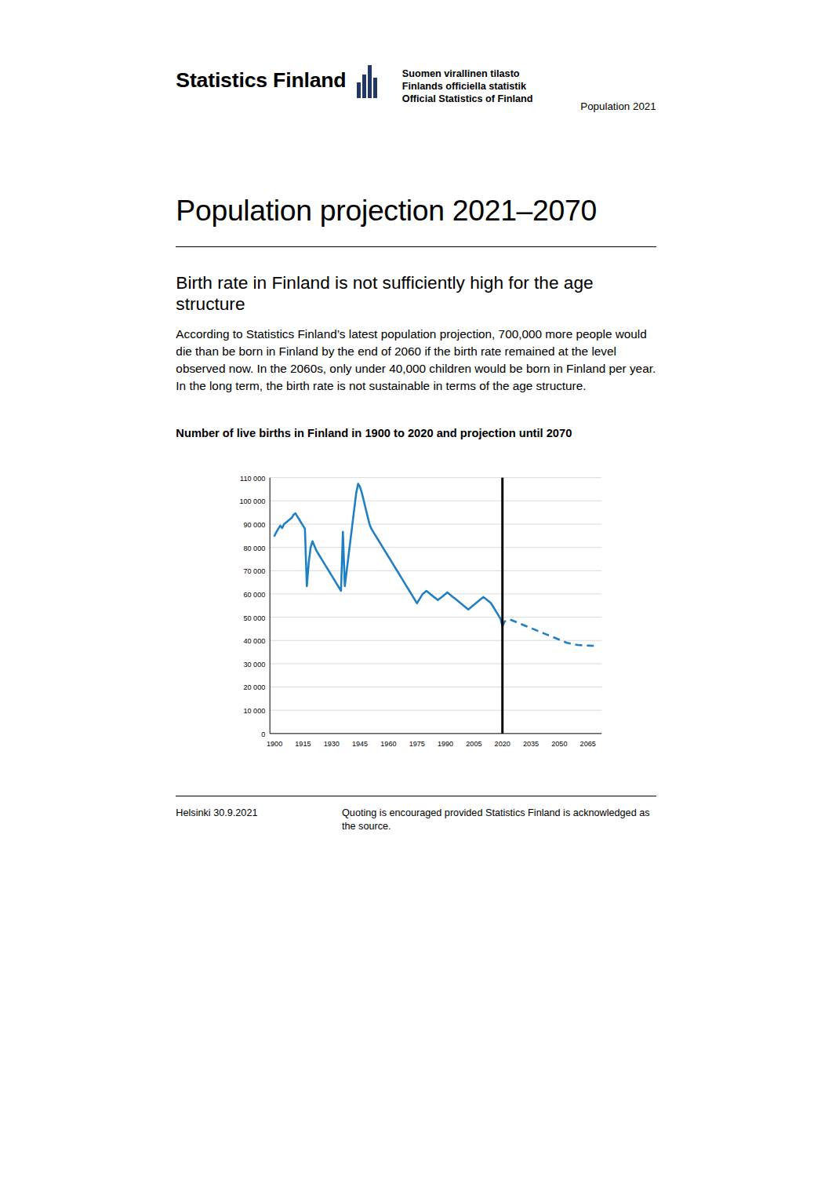Statistics Finland
Suomen virallinen tilasto
Finlands officiella statistik
Official Statistics of Finland
Population 2021
Population projection 2021–2070
Birth rate in Finland is not sufficiently high for the age structure
According to Statistics Finland’s latest population projection, 700,000 more people would die than be born in Finland by the end of 2060 if the birth rate remained at the level observed now. In the 2060s, only under 40,000 children would be born in Finland per year. In the long term, the birth rate is not sustainable in terms of the age structure.
Number of live births in Finland in 1900 to 2020 and projection until 2070
110 000 100 000 90 000 80 000 70 000 60 000 50 000 40 000 30 000 20 000 10 000 0 1900 1915 1930 1945 1960 1975 1990 2005 2020 2035 2050 2065
Helsinki 30.9.2021
Quoting is encouraged provided Statistics Finland is acknowledged as the source.